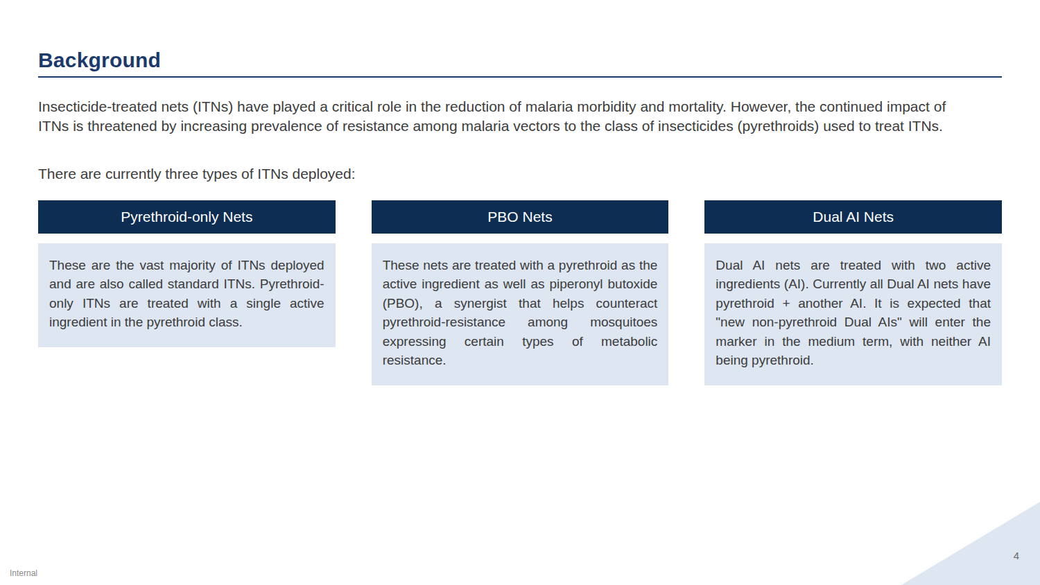Background
Insecticide-treated nets (ITNs) have played a critical role in the reduction of malaria morbidity and mortality. However, the continued impact of ITNs is threatened by increasing prevalence of resistance among malaria vectors to the class of insecticides (pyrethroids) used to treat ITNs.
There are currently three types of ITNs deployed:
Pyrethroid-only Nets
These are the vast majority of ITNs deployed and are also called standard ITNs. Pyrethroid-only ITNs are treated with a single active ingredient in the pyrethroid class.
PBO Nets
These nets are treated with a pyrethroid as the active ingredient as well as piperonyl butoxide (PBO), a synergist that helps counteract pyrethroid-resistance among mosquitoes expressing certain types of metabolic resistance.
Dual AI Nets
Dual AI nets are treated with two active ingredients (AI). Currently all Dual AI nets have pyrethroid + another AI. It is expected that "new non-pyrethroid Dual AIs" will enter the marker in the medium term, with neither AI being pyrethroid.
4
Internal